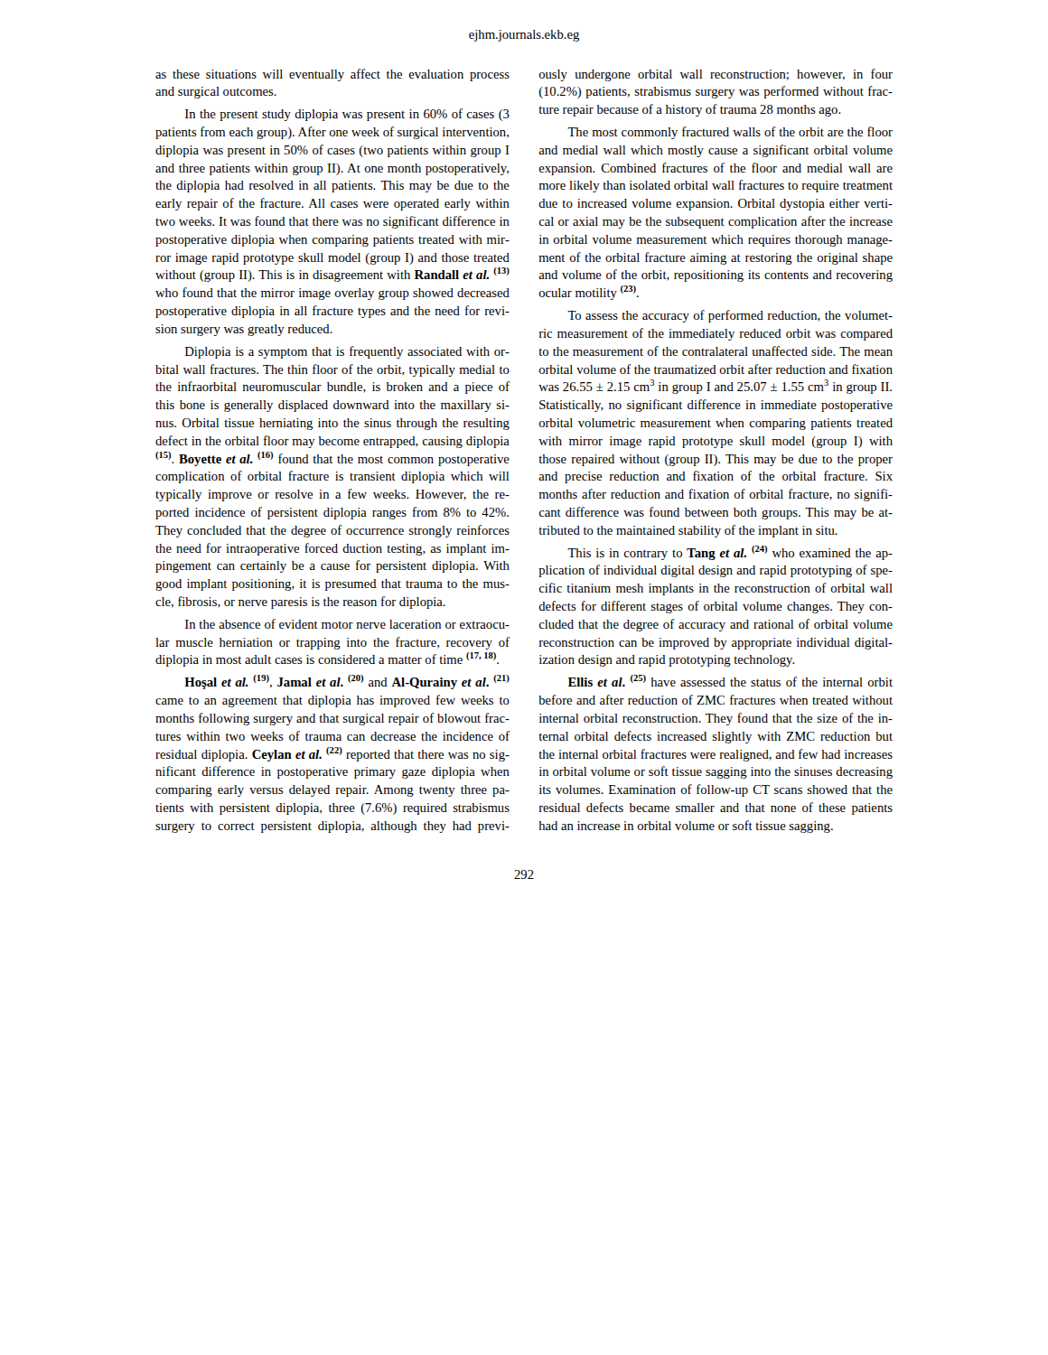ejhm.journals.ekb.eg
as these situations will eventually affect the evaluation process and surgical outcomes.
In the present study diplopia was present in 60% of cases (3 patients from each group). After one week of surgical intervention, diplopia was present in 50% of cases (two patients within group I and three patients within group II). At one month postoperatively, the diplopia had resolved in all patients. This may be due to the early repair of the fracture. All cases were operated early within two weeks. It was found that there was no significant difference in postoperative diplopia when comparing patients treated with mirror image rapid prototype skull model (group I) and those treated without (group II). This is in disagreement with Randall et al. (13) who found that the mirror image overlay group showed decreased postoperative diplopia in all fracture types and the need for revision surgery was greatly reduced.
Diplopia is a symptom that is frequently associated with orbital wall fractures. The thin floor of the orbit, typically medial to the infraorbital neuromuscular bundle, is broken and a piece of this bone is generally displaced downward into the maxillary sinus. Orbital tissue herniating into the sinus through the resulting defect in the orbital floor may become entrapped, causing diplopia (15). Boyette et al. (16) found that the most common postoperative complication of orbital fracture is transient diplopia which will typically improve or resolve in a few weeks. However, the reported incidence of persistent diplopia ranges from 8% to 42%. They concluded that the degree of occurrence strongly reinforces the need for intraoperative forced duction testing, as implant impingement can certainly be a cause for persistent diplopia. With good implant positioning, it is presumed that trauma to the muscle, fibrosis, or nerve paresis is the reason for diplopia.
In the absence of evident motor nerve laceration or extraocular muscle herniation or trapping into the fracture, recovery of diplopia in most adult cases is considered a matter of time (17, 18).
Hoşal et al. (19), Jamal et al. (20) and Al-Qurainy et al. (21) came to an agreement that diplopia has improved few weeks to months following surgery and that surgical repair of blowout fractures within two weeks of trauma can decrease the incidence of residual diplopia. Ceylan et al. (22) reported that there was no significant difference in postoperative primary gaze diplopia when comparing early versus delayed repair. Among twenty three patients with persistent diplopia, three (7.6%) required strabismus surgery to correct persistent diplopia, although they had previously undergone orbital wall reconstruction; however, in four (10.2%) patients, strabismus surgery was performed without fracture repair because of a history of trauma 28 months ago.
The most commonly fractured walls of the orbit are the floor and medial wall which mostly cause a significant orbital volume expansion. Combined fractures of the floor and medial wall are more likely than isolated orbital wall fractures to require treatment due to increased volume expansion. Orbital dystopia either vertical or axial may be the subsequent complication after the increase in orbital volume measurement which requires thorough management of the orbital fracture aiming at restoring the original shape and volume of the orbit, repositioning its contents and recovering ocular motility (23).
To assess the accuracy of performed reduction, the volumetric measurement of the immediately reduced orbit was compared to the measurement of the contralateral unaffected side. The mean orbital volume of the traumatized orbit after reduction and fixation was 26.55 ± 2.15 cm3 in group I and 25.07 ± 1.55 cm3 in group II. Statistically, no significant difference in immediate postoperative orbital volumetric measurement when comparing patients treated with mirror image rapid prototype skull model (group I) with those repaired without (group II). This may be due to the proper and precise reduction and fixation of the orbital fracture. Six months after reduction and fixation of orbital fracture, no significant difference was found between both groups. This may be attributed to the maintained stability of the implant in situ.
This is in contrary to Tang et al. (24) who examined the application of individual digital design and rapid prototyping of specific titanium mesh implants in the reconstruction of orbital wall defects for different stages of orbital volume changes. They concluded that the degree of accuracy and rational of orbital volume reconstruction can be improved by appropriate individual digitalization design and rapid prototyping technology.
Ellis et al. (25) have assessed the status of the internal orbit before and after reduction of ZMC fractures when treated without internal orbital reconstruction. They found that the size of the internal orbital defects increased slightly with ZMC reduction but the internal orbital fractures were realigned, and few had increases in orbital volume or soft tissue sagging into the sinuses decreasing its volumes. Examination of follow-up CT scans showed that the residual defects became smaller and that none of these patients had an increase in orbital volume or soft tissue sagging.
292